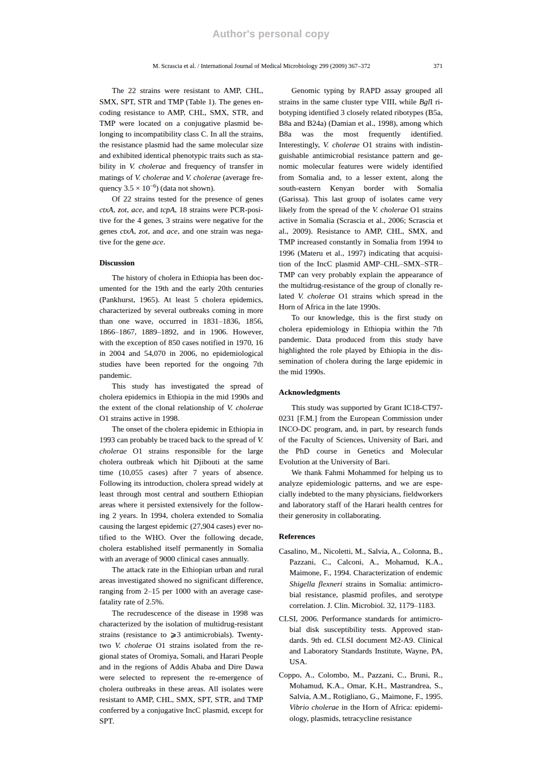Author's personal copy
M. Scrascia et al. / International Journal of Medical Microbiology 299 (2009) 367–372
371
The 22 strains were resistant to AMP, CHL, SMX, SPT, STR and TMP (Table 1). The genes encoding resistance to AMP, CHL, SMX, STR, and TMP were located on a conjugative plasmid belonging to incompatibility class C. In all the strains, the resistance plasmid had the same molecular size and exhibited identical phenotypic traits such as stability in V. cholerae and frequency of transfer in matings of V. cholerae and V. cholerae (average frequency 3.5 × 10−6) (data not shown).
Of 22 strains tested for the presence of genes ctxA, zot, ace, and tcpA, 18 strains were PCR-positive for the 4 genes, 3 strains were negative for the genes ctxA, zot, and ace, and one strain was negative for the gene ace.
Discussion
The history of cholera in Ethiopia has been documented for the 19th and the early 20th centuries (Pankhurst, 1965). At least 5 cholera epidemics, characterized by several outbreaks coming in more than one wave, occurred in 1831–1836, 1856, 1866–1867, 1889–1892, and in 1906. However, with the exception of 850 cases notified in 1970, 16 in 2004 and 54,070 in 2006, no epidemiological studies have been reported for the ongoing 7th pandemic.
This study has investigated the spread of cholera epidemics in Ethiopia in the mid 1990s and the extent of the clonal relationship of V. cholerae O1 strains active in 1998.
The onset of the cholera epidemic in Ethiopia in 1993 can probably be traced back to the spread of V. cholerae O1 strains responsible for the large cholera outbreak which hit Djibouti at the same time (10,055 cases) after 7 years of absence. Following its introduction, cholera spread widely at least through most central and southern Ethiopian areas where it persisted extensively for the following 2 years. In 1994, cholera extended to Somalia causing the largest epidemic (27,904 cases) ever notified to the WHO. Over the following decade, cholera established itself permanently in Somalia with an average of 9000 clinical cases annually.
The attack rate in the Ethiopian urban and rural areas investigated showed no significant difference, ranging from 2–15 per 1000 with an average case-fatality rate of 2.5%.
The recrudescence of the disease in 1998 was characterized by the isolation of multidrug-resistant strains (resistance to ⩾3 antimicrobials). Twenty-two V. cholerae O1 strains isolated from the regional states of Oromiya, Somali, and Harari People and in the regions of Addis Ababa and Dire Dawa were selected to represent the re-emergence of cholera outbreaks in these areas. All isolates were resistant to AMP, CHL, SMX, SPT, STR, and TMP conferred by a conjugative IncC plasmid, except for SPT.
Genomic typing by RAPD assay grouped all strains in the same cluster type VIII, while Bgl I ribotyping identified 3 closely related ribotypes (B5a, B8a and B24a) (Damian et al., 1998), among which B8a was the most frequently identified. Interestingly, V. cholerae O1 strains with indistinguishable antimicrobial resistance pattern and genomic molecular features were widely identified from Somalia and, to a lesser extent, along the south-eastern Kenyan border with Somalia (Garissa). This last group of isolates came very likely from the spread of the V. cholerae O1 strains active in Somalia (Scrascia et al., 2006; Scrascia et al., 2009). Resistance to AMP, CHL, SMX, and TMP increased constantly in Somalia from 1994 to 1996 (Materu et al., 1997) indicating that acquisition of the IncC plasmid AMP–CHL–SMX–STR–TMP can very probably explain the appearance of the multidrug-resistance of the group of clonally related V. cholerae O1 strains which spread in the Horn of Africa in the late 1990s.
To our knowledge, this is the first study on cholera epidemiology in Ethiopia within the 7th pandemic. Data produced from this study have highlighted the role played by Ethiopia in the dissemination of cholera during the large epidemic in the mid 1990s.
Acknowledgments
This study was supported by Grant IC18-CT97-0231 [F.M.] from the European Commission under INCO-DC program, and, in part, by research funds of the Faculty of Sciences, University of Bari, and the PhD course in Genetics and Molecular Evolution at the University of Bari.
We thank Fahmi Mohammed for helping us to analyze epidemiologic patterns, and we are especially indebted to the many physicians, fieldworkers and laboratory staff of the Harari health centres for their generosity in collaborating.
References
Casalino, M., Nicoletti, M., Salvia, A., Colonna, B., Pazzani, C., Calconi, A., Mohamud, K.A., Maimone, F., 1994. Characterization of endemic Shigella flexneri strains in Somalia: antimicrobial resistance, plasmid profiles, and serotype correlation. J. Clin. Microbiol. 32, 1179–1183.
CLSI, 2006. Performance standards for antimicrobial disk susceptibility tests. Approved standards. 9th ed. CLSI document M2-A9. Clinical and Laboratory Standards Institute, Wayne, PA, USA.
Coppo, A., Colombo, M., Pazzani, C., Bruni, R., Mohamud, K.A., Omar, K.H., Mastrandrea, S., Salvia, A.M., Rotigliano, G., Maimone, F., 1995. Vibrio cholerae in the Horn of Africa: epidemiology, plasmids, tetracycline resistance